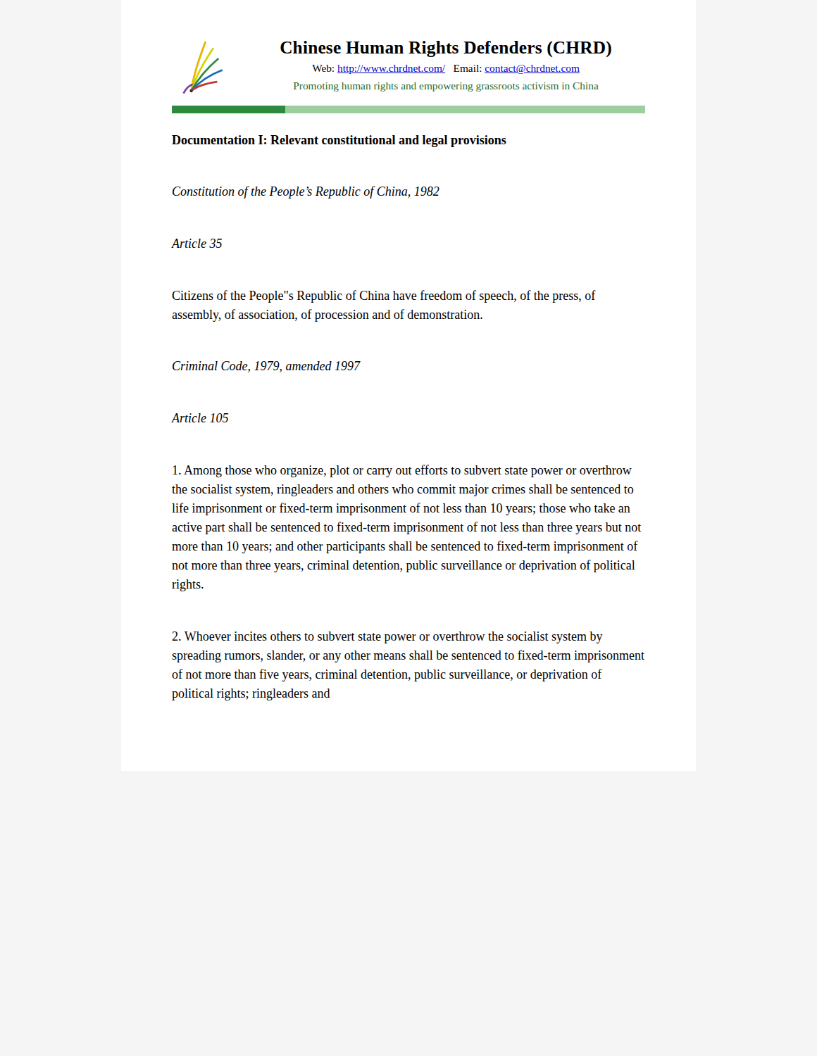Chinese Human Rights Defenders (CHRD)
Web: http://www.chrdnet.com/ Email: contact@chrdnet.com
Promoting human rights and empowering grassroots activism in China
Documentation I: Relevant constitutional and legal provisions
Constitution of the People’s Republic of China, 1982
Article 35
Citizens of the People"s Republic of China have freedom of speech, of the press, of assembly, of association, of procession and of demonstration.
Criminal Code, 1979, amended 1997
Article 105
1. Among those who organize, plot or carry out efforts to subvert state power or overthrow the socialist system, ringleaders and others who commit major crimes shall be sentenced to life imprisonment or fixed-term imprisonment of not less than 10 years; those who take an active part shall be sentenced to fixed-term imprisonment of not less than three years but not more than 10 years; and other participants shall be sentenced to fixed-term imprisonment of not more than three years, criminal detention, public surveillance or deprivation of political rights.
2. Whoever incites others to subvert state power or overthrow the socialist system by spreading rumors, slander, or any other means shall be sentenced to fixed-term imprisonment of not more than five years, criminal detention, public surveillance, or deprivation of political rights; ringleaders and